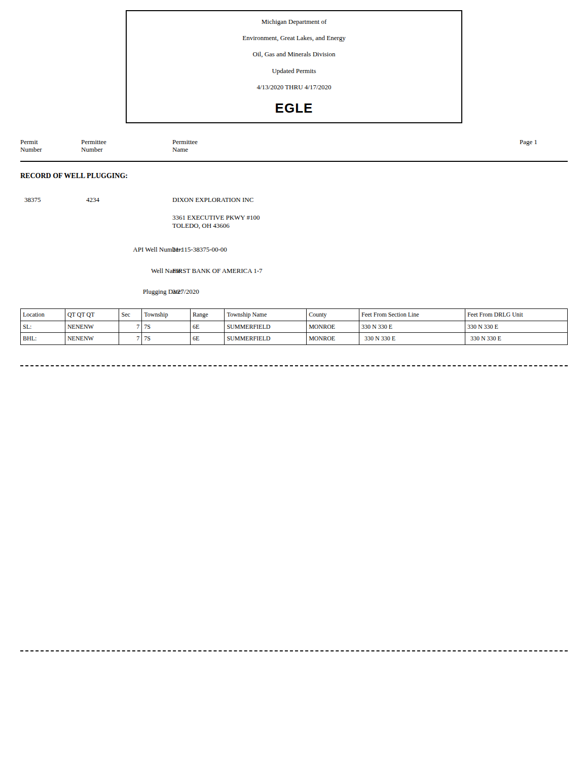Michigan Department of
Environment, Great Lakes, and Energy
Oil, Gas and Minerals Division
Updated Permits
4/13/2020 THRU 4/17/2020
EGLE
Permit
Number
Permittee
Number
Permittee
Name
Page 1
RECORD OF WELL PLUGGING:
38375 4234 DIXON EXPLORATION INC
3361 EXECUTIVE PKWY #100
TOLEDO, OH 43606
API Well Number: 21-115-38375-00-00
Well Name: FIRST BANK OF AMERICA 1-7
Plugging Date: 3/27/2020
| Location | QT QT QT | Sec | Township | Range | Township Name | County | Feet From Section Line | Feet From DRLG Unit |
| --- | --- | --- | --- | --- | --- | --- | --- | --- |
| SL: | NENENW | 7 | 7S | 6E | SUMMERFIELD | MONROE | 330 N 330 E | 330 N 330 E |
| BHL: | NENENW | 7 | 7S | 6E | SUMMERFIELD | MONROE | 330 N 330 E | 330 N 330 E |